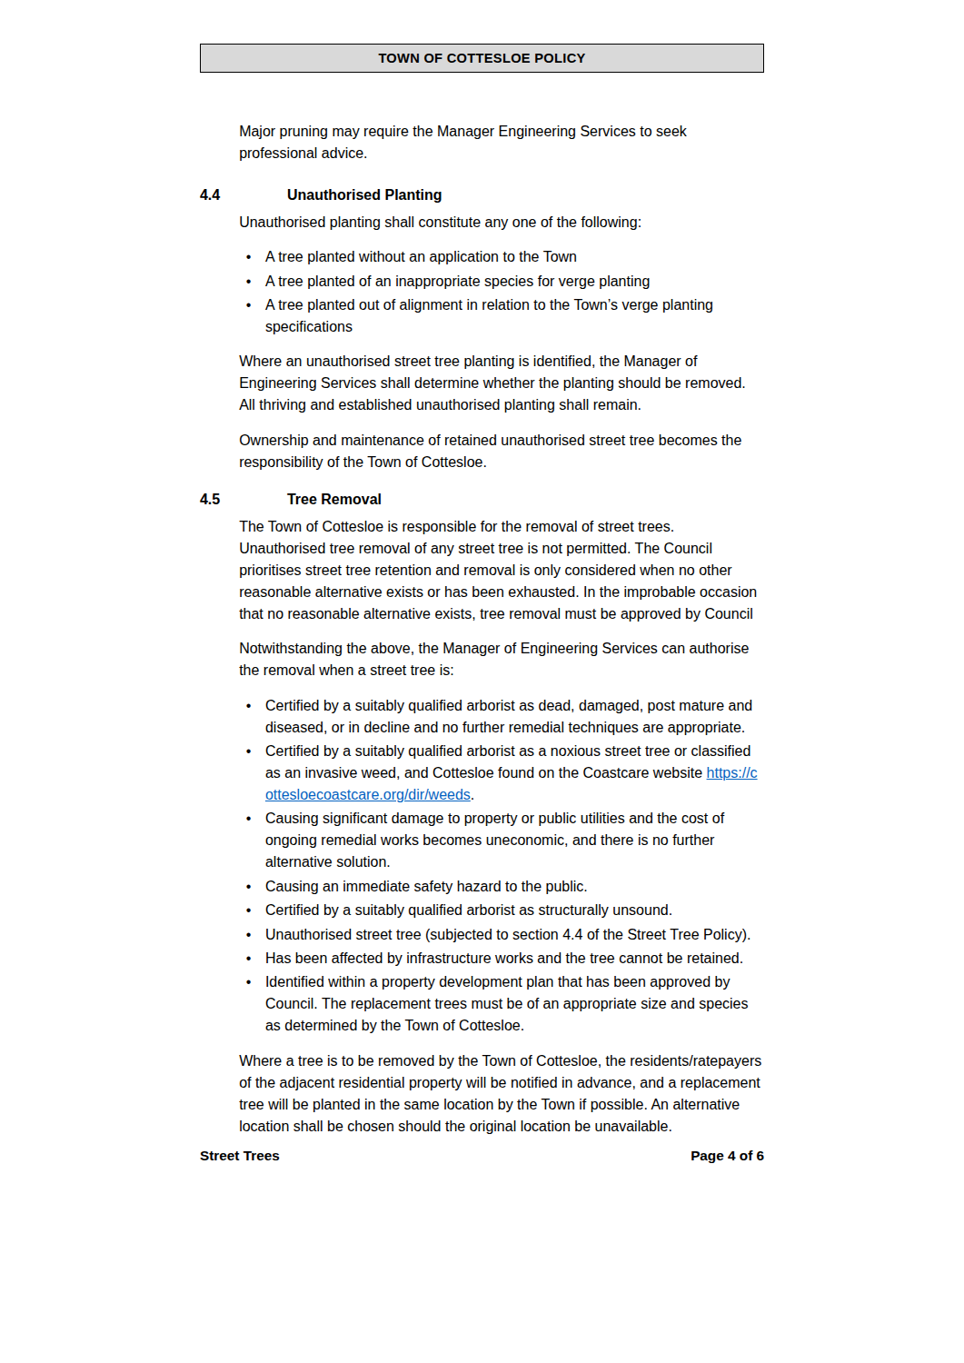TOWN OF COTTESLOE POLICY
Major pruning may require the Manager Engineering Services to seek professional advice.
4.4 Unauthorised Planting
Unauthorised planting shall constitute any one of the following:
A tree planted without an application to the Town
A tree planted of an inappropriate species for verge planting
A tree planted out of alignment in relation to the Town’s verge planting specifications
Where an unauthorised street tree planting is identified, the Manager of Engineering Services shall determine whether the planting should be removed. All thriving and established unauthorised planting shall remain.
Ownership and maintenance of retained unauthorised street tree becomes the responsibility of the Town of Cottesloe.
4.5 Tree Removal
The Town of Cottesloe is responsible for the removal of street trees. Unauthorised tree removal of any street tree is not permitted. The Council prioritises street tree retention and removal is only considered when no other reasonable alternative exists or has been exhausted. In the improbable occasion that no reasonable alternative exists, tree removal must be approved by Council
Notwithstanding the above, the Manager of Engineering Services can authorise the removal when a street tree is:
Certified by a suitably qualified arborist as dead, damaged, post mature and diseased, or in decline and no further remedial techniques are appropriate.
Certified by a suitably qualified arborist as a noxious street tree or classified as an invasive weed, and Cottesloe found on the Coastcare website https://cottesloecoastcare.org/dir/weeds.
Causing significant damage to property or public utilities and the cost of ongoing remedial works becomes uneconomic, and there is no further alternative solution.
Causing an immediate safety hazard to the public.
Certified by a suitably qualified arborist as structurally unsound.
Unauthorised street tree (subjected to section 4.4 of the Street Tree Policy).
Has been affected by infrastructure works and the tree cannot be retained.
Identified within a property development plan that has been approved by Council. The replacement trees must be of an appropriate size and species as determined by the Town of Cottesloe.
Where a tree is to be removed by the Town of Cottesloe, the residents/ratepayers of the adjacent residential property will be notified in advance, and a replacement tree will be planted in the same location by the Town if possible. An alternative location shall be chosen should the original location be unavailable.
Street Trees Page 4 of 6